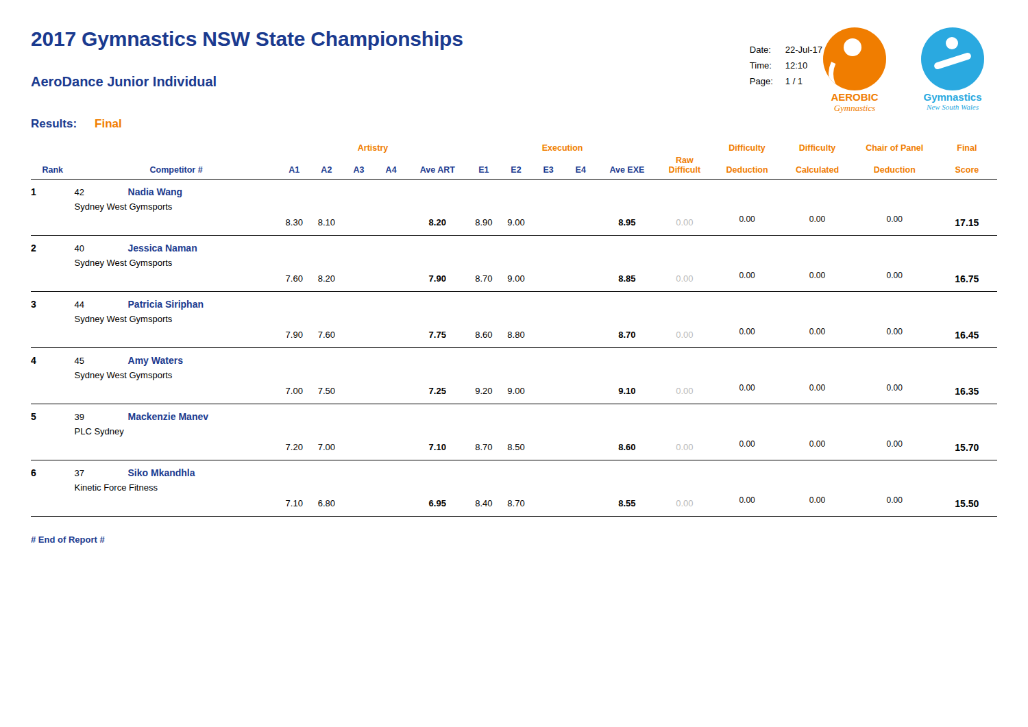AEROBIC
Gymnastics
Gymnastics
New South Wales
| Date: | 22-Jul-17 |
| Time: | 12:10 |
| Page: | 1 / 1 |
2017 Gymnastics NSW State Championships
AeroDance Junior Individual
Results: Final
| | | Artistry | Execution | | Difficulty | Difficulty | Chair of Panel | Final |
| --- | --- | --- | --- | --- | --- | --- | --- | --- |
| Rank | Competitor # | A1 | A2 | A3 | A4 | Ave ART | E1 | E2 | E3 | E4 | Ave EXE | Raw Difficult | Deduction | Calculated | Deduction | Score |
| 1 | 42 Nadia Wang | |
| | Sydney West Gymsports | |
| | | 8.30 | 8.10 | | | 8.20 | 8.90 | 9.00 | | | 8.95 | 0.00 | 0.00 | 0.00 | 0.00 | 17.15 |
| 2 | 40 Jessica Naman | |
| | Sydney West Gymsports | |
| | | 7.60 | 8.20 | | | 7.90 | 8.70 | 9.00 | | | 8.85 | 0.00 | 0.00 | 0.00 | 0.00 | 16.75 |
| 3 | 44 Patricia Siriphan | |
| | Sydney West Gymsports | |
| | | 7.90 | 7.60 | | | 7.75 | 8.60 | 8.80 | | | 8.70 | 0.00 | 0.00 | 0.00 | 0.00 | 16.45 |
| 4 | 45 Amy Waters | |
| | Sydney West Gymsports | |
| | | 7.00 | 7.50 | | | 7.25 | 9.20 | 9.00 | | | 9.10 | 0.00 | 0.00 | 0.00 | 0.00 | 16.35 |
| 5 | 39 Mackenzie Manev | |
| | PLC Sydney | |
| | | 7.20 | 7.00 | | | 7.10 | 8.70 | 8.50 | | | 8.60 | 0.00 | 0.00 | 0.00 | 0.00 | 15.70 |
| 6 | 37 Siko Mkandhla | |
| | Kinetic Force Fitness | |
| | | 7.10 | 6.80 | | | 6.95 | 8.40 | 8.70 | | | 8.55 | 0.00 | 0.00 | 0.00 | 0.00 | 15.50 |
# End of Report #